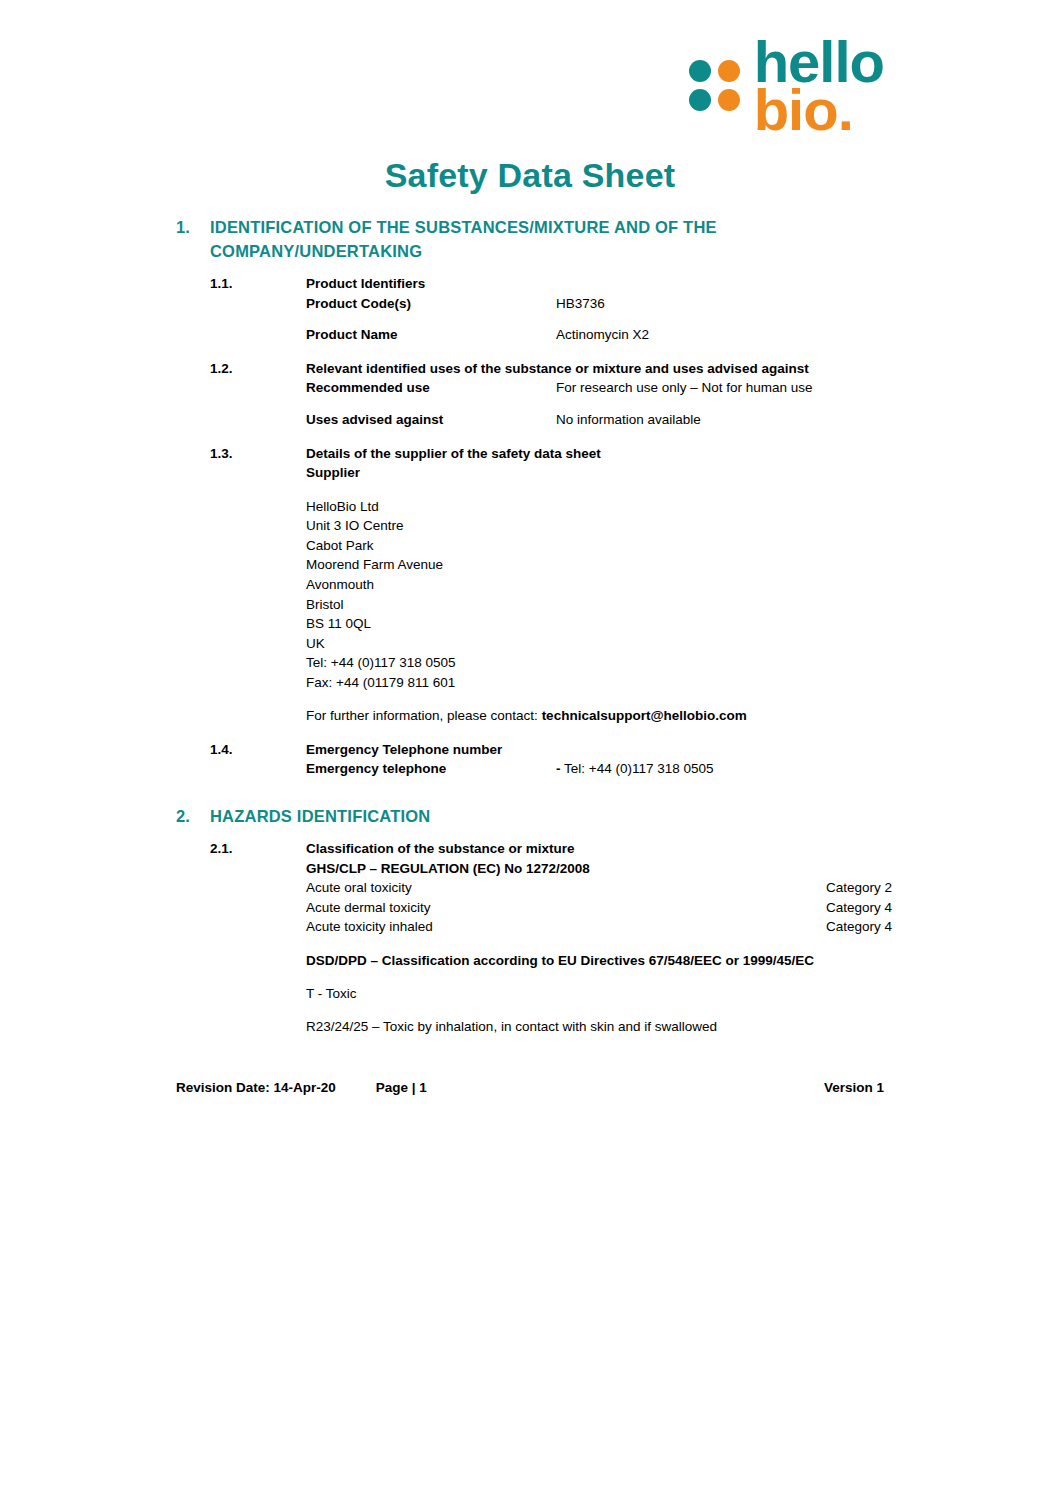hello
bio.
Safety Data Sheet
Identification of the substances/mixture and of the company/undertaking
1.1.
Product Identifiers
Product Code(s)
HB3736
Product Name
Actinomycin X2
1.2.
Relevant identified uses of the substance or mixture and uses advised against
Recommended use
For research use only – Not for human use
Uses advised against
No information available
1.3.
Details of the supplier of the safety data sheet
Supplier
HelloBio Ltd
Unit 3 IO Centre
Cabot Park
Moorend Farm Avenue
Avonmouth
Bristol
BS 11 0QL
UK
Tel: +44 (0)117 318 0505
Fax: +44 (01179 811 601
For further information, please contact: technicalsupport@hellobio.com
1.4.
Emergency Telephone number
Emergency telephone
- Tel: +44 (0)117 318 0505
Hazards Identification
2.1.
Classification of the substance or mixture
GHS/CLP – REGULATION (EC) No 1272/2008
Acute oral toxicity
Category 2
Acute dermal toxicity
Category 4
Acute toxicity inhaled
Category 4
DSD/DPD – Classification according to EU Directives 67/548/EEC or 1999/45/EC
T - Toxic
R23/24/25 – Toxic by inhalation, in contact with skin and if swallowed
Revision Date: 14-Apr-20
Page | 1
Version 1